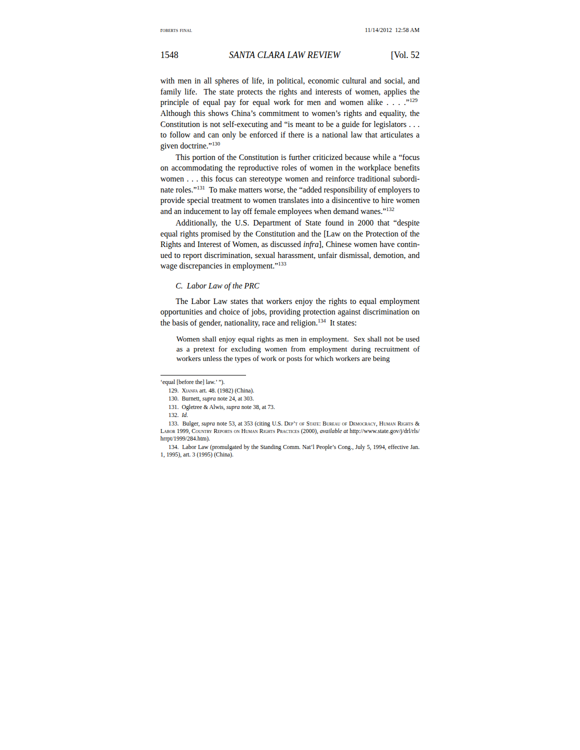Roberts Final 11/14/2012 12:58 AM
1548 SANTA CLARA LAW REVIEW [Vol. 52
with men in all spheres of life, in political, economic cultural and social, and family life. The state protects the rights and interests of women, applies the principle of equal pay for equal work for men and women alike . . . .”129 Although this shows China’s commitment to women’s rights and equality, the Constitution is not self-executing and “is meant to be a guide for legislators . . . to follow and can only be enforced if there is a national law that articulates a given doctrine.”130
This portion of the Constitution is further criticized because while a “focus on accommodating the reproductive roles of women in the workplace benefits women . . . this focus can stereotype women and reinforce traditional subordinate roles.”131 To make matters worse, the “added responsibility of employers to provide special treatment to women translates into a disincentive to hire women and an inducement to lay off female employees when demand wanes.”132
Additionally, the U.S. Department of State found in 2000 that “despite equal rights promised by the Constitution and the [Law on the Protection of the Rights and Interest of Women, as discussed infra], Chinese women have continued to report discrimination, sexual harassment, unfair dismissal, demotion, and wage discrepancies in employment.”133
C. Labor Law of the PRC
The Labor Law states that workers enjoy the rights to equal employment opportunities and choice of jobs, providing protection against discrimination on the basis of gender, nationality, race and religion.134 It states:
Women shall enjoy equal rights as men in employment. Sex shall not be used as a pretext for excluding women from employment during recruitment of workers unless the types of work or posts for which workers are being
‘equal [before the] law.’ ”).
129. Xianfa art. 48. (1982) (China).
130. Burnett, supra note 24, at 303.
131. Ogletree & Alwis, supra note 38, at 73.
132. Id.
133. Bulger, supra note 53, at 353 (citing U.S. Dep’t of State: Bureau of Democracy, Human Rights & Labor 1999, Country Reports on Human Rights Practices (2000), available at http://www.state.gov/j/drl/rls/hrrpt/1999/284.htm).
134. Labor Law (promulgated by the Standing Comm. Nat’l People’s Cong., July 5, 1994, effective Jan. 1, 1995), art. 3 (1995) (China).